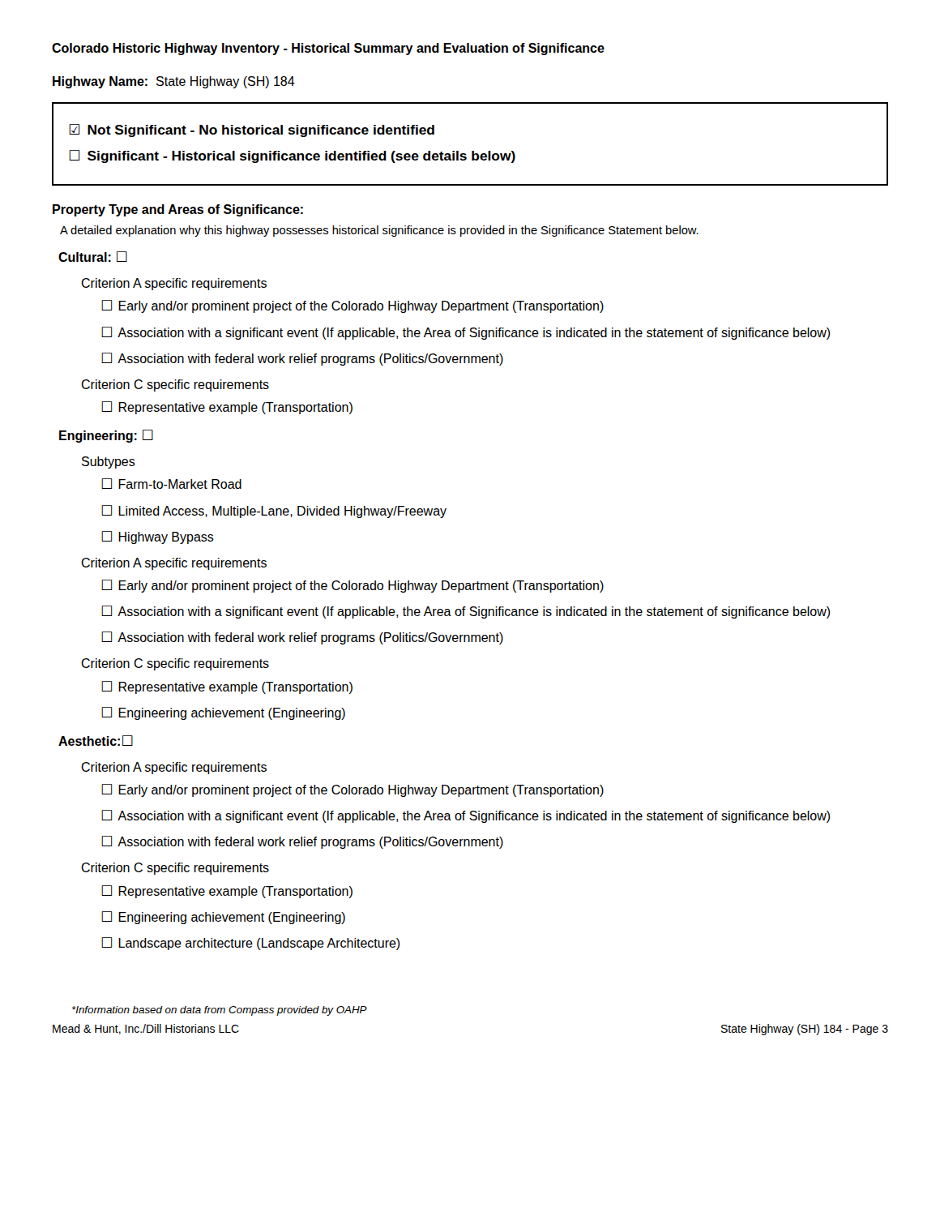Colorado Historic Highway Inventory - Historical Summary and Evaluation of Significance
Highway Name: State Highway (SH) 184
☑Not Significant - No historical significance identified
☐Significant - Historical significance identified (see details below)
Property Type and Areas of Significance:
A detailed explanation why this highway possesses historical significance is provided in the Significance Statement below.
Cultural: ☐
Criterion A specific requirements
☐Early and/or prominent project of the Colorado Highway Department (Transportation)
☐Association with a significant event (If applicable, the Area of Significance is indicated in the statement of significance below)
☐Association with federal work relief programs (Politics/Government)
Criterion C specific requirements
☐Representative example (Transportation)
Engineering: ☐
Subtypes
☐Farm-to-Market Road
☐Limited Access, Multiple-Lane, Divided Highway/Freeway
☐Highway Bypass
Criterion A specific requirements
☐Early and/or prominent project of the Colorado Highway Department (Transportation)
☐Association with a significant event (If applicable, the Area of Significance is indicated in the statement of significance below)
☐Association with federal work relief programs (Politics/Government)
Criterion C specific requirements
☐Representative example (Transportation)
☐Engineering achievement (Engineering)
Aesthetic:☐
Criterion A specific requirements
☐Early and/or prominent project of the Colorado Highway Department (Transportation)
☐Association with a significant event (If applicable, the Area of Significance is indicated in the statement of significance below)
☐Association with federal work relief programs (Politics/Government)
Criterion C specific requirements
☐Representative example (Transportation)
☐Engineering achievement (Engineering)
☐Landscape architecture (Landscape Architecture)
*Information based on data from Compass provided by OAHP
Mead & Hunt, Inc./Dill Historians LLC
State Highway (SH) 184 - Page 3